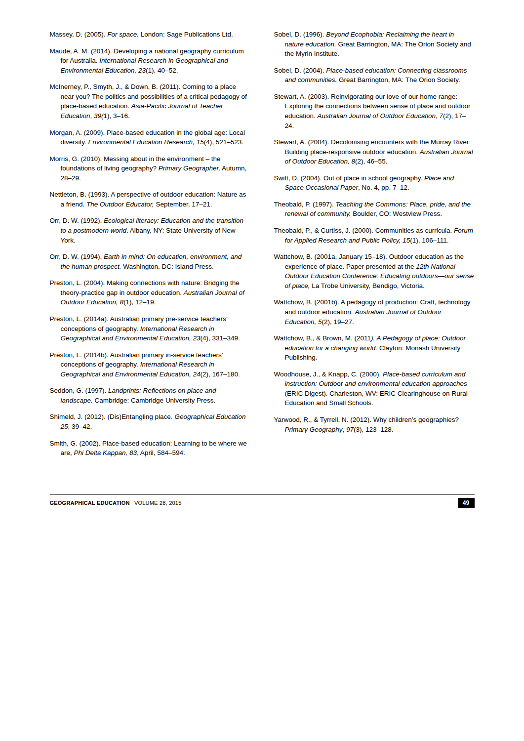Massey, D. (2005). For space. London: Sage Publications Ltd.
Maude, A. M. (2014). Developing a national geography curriculum for Australia. International Research in Geographical and Environmental Education, 23(1), 40–52.
McInerney, P., Smyth, J., & Down, B. (2011). Coming to a place near you? The politics and possibilities of a critical pedagogy of place-based education. Asia-Pacific Journal of Teacher Education, 39(1), 3–16.
Morgan, A. (2009). Place-based education in the global age: Local diversity. Environmental Education Research, 15(4), 521–523.
Morris, G. (2010). Messing about in the environment – the foundations of living geography? Primary Geographer, Autumn, 28–29.
Nettleton, B. (1993). A perspective of outdoor education: Nature as a friend. The Outdoor Educator, September, 17–21.
Orr, D. W. (1992). Ecological literacy: Education and the transition to a postmodern world. Albany, NY: State University of New York.
Orr, D. W. (1994). Earth in mind: On education, environment, and the human prospect. Washington, DC: Island Press.
Preston, L. (2004). Making connections with nature: Bridging the theory-practice gap in outdoor education. Australian Journal of Outdoor Education, 8(1), 12–19.
Preston, L. (2014a). Australian primary pre-service teachers’ conceptions of geography. International Research in Geographical and Environmental Education, 23(4), 331–349.
Preston, L. (2014b). Australian primary in-service teachers’ conceptions of geography. International Research in Geographical and Environmental Education, 24(2), 167–180.
Seddon, G. (1997). Landprints: Reflections on place and landscape. Cambridge: Cambridge University Press.
Shimeld, J. (2012). (Dis)Entangling place. Geographical Education 25, 39–42.
Smith, G. (2002). Place-based education: Learning to be where we are, Phi Delta Kappan, 83, April, 584–594.
Sobel, D. (1996). Beyond Ecophobia: Reclaiming the heart in nature education. Great Barrington, MA: The Orion Society and the Myrin Institute.
Sobel, D. (2004). Place-based education: Connecting classrooms and communities. Great Barrington, MA: The Orion Society.
Stewart, A. (2003). Reinvigorating our love of our home range: Exploring the connections between sense of place and outdoor education. Australian Journal of Outdoor Education, 7(2), 17–24.
Stewart, A. (2004). Decolonising encounters with the Murray River: Building place-responsive outdoor education. Australian Journal of Outdoor Education, 8(2), 46–55.
Swift, D. (2004). Out of place in school geography. Place and Space Occasional Paper, No. 4, pp. 7–12.
Theobald, P. (1997). Teaching the Commons: Place, pride, and the renewal of community. Boulder, CO: Westview Press.
Theobald, P., & Curtiss, J. (2000). Communities as curricula. Forum for Applied Research and Public Policy, 15(1), 106–111.
Wattchow, B. (2001a, January 15–18). Outdoor education as the experience of place. Paper presented at the 12th National Outdoor Education Conference: Educating outdoors—our sense of place, La Trobe University, Bendigo, Victoria.
Wattchow, B. (2001b). A pedagogy of production: Craft, technology and outdoor education. Australian Journal of Outdoor Education, 5(2), 19–27.
Wattchow, B., & Brown, M. (2011). A Pedagogy of place: Outdoor education for a changing world. Clayton: Monash University Publishing.
Woodhouse, J., & Knapp, C. (2000). Place-based curriculum and instruction: Outdoor and environmental education approaches (ERIC Digest). Charleston, WV: ERIC Clearinghouse on Rural Education and Small Schools.
Yarwood, R., & Tyrrell, N. (2012). Why children’s geographies? Primary Geography, 97(3), 123–128.
GEOGRAPHICAL EDUCATION VOLUME 28, 2015
49